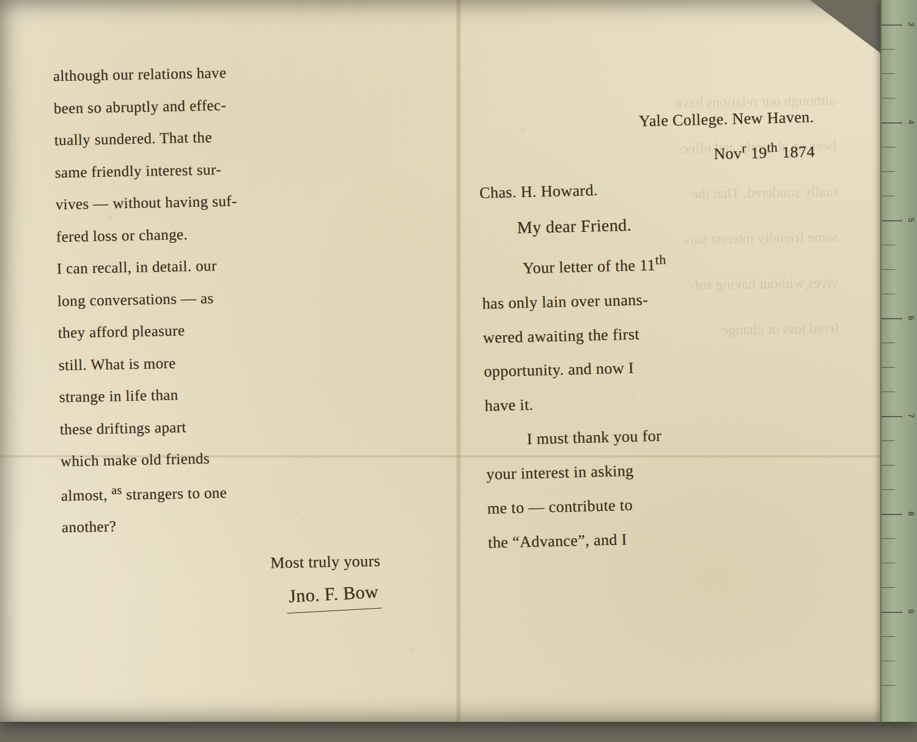Handwritten letter, Yale College, New Haven, November 19, 1874
although our relations have
been so abruptly and effec-
tually sundered. That the
same friendly interest sur-
vives without having suf-
fered loss or change.
although our relations have
been so abruptly and effec-
tually sundered. That the
same friendly interest sur-
vives — without having suf-
fered loss or change.
I can recall, in detail. our
long conversations — as
they afford pleasure
still. What is more
strange in life than
these driftings apart
which make old friends
almost, as strangers to one
another?
Most truly yours
Jno. F. Bow
Yale College. New Haven.
Novr 19th 1874
Chas. H. Howard.
My dear Friend.
Your letter of the 11th
has only lain over unans-
wered awaiting the first
opportunity. and now I
have it.
I must thank you for
your interest in asking
me to — contribute to
the “Advance”, and I
3
4
5
6
7
8
9